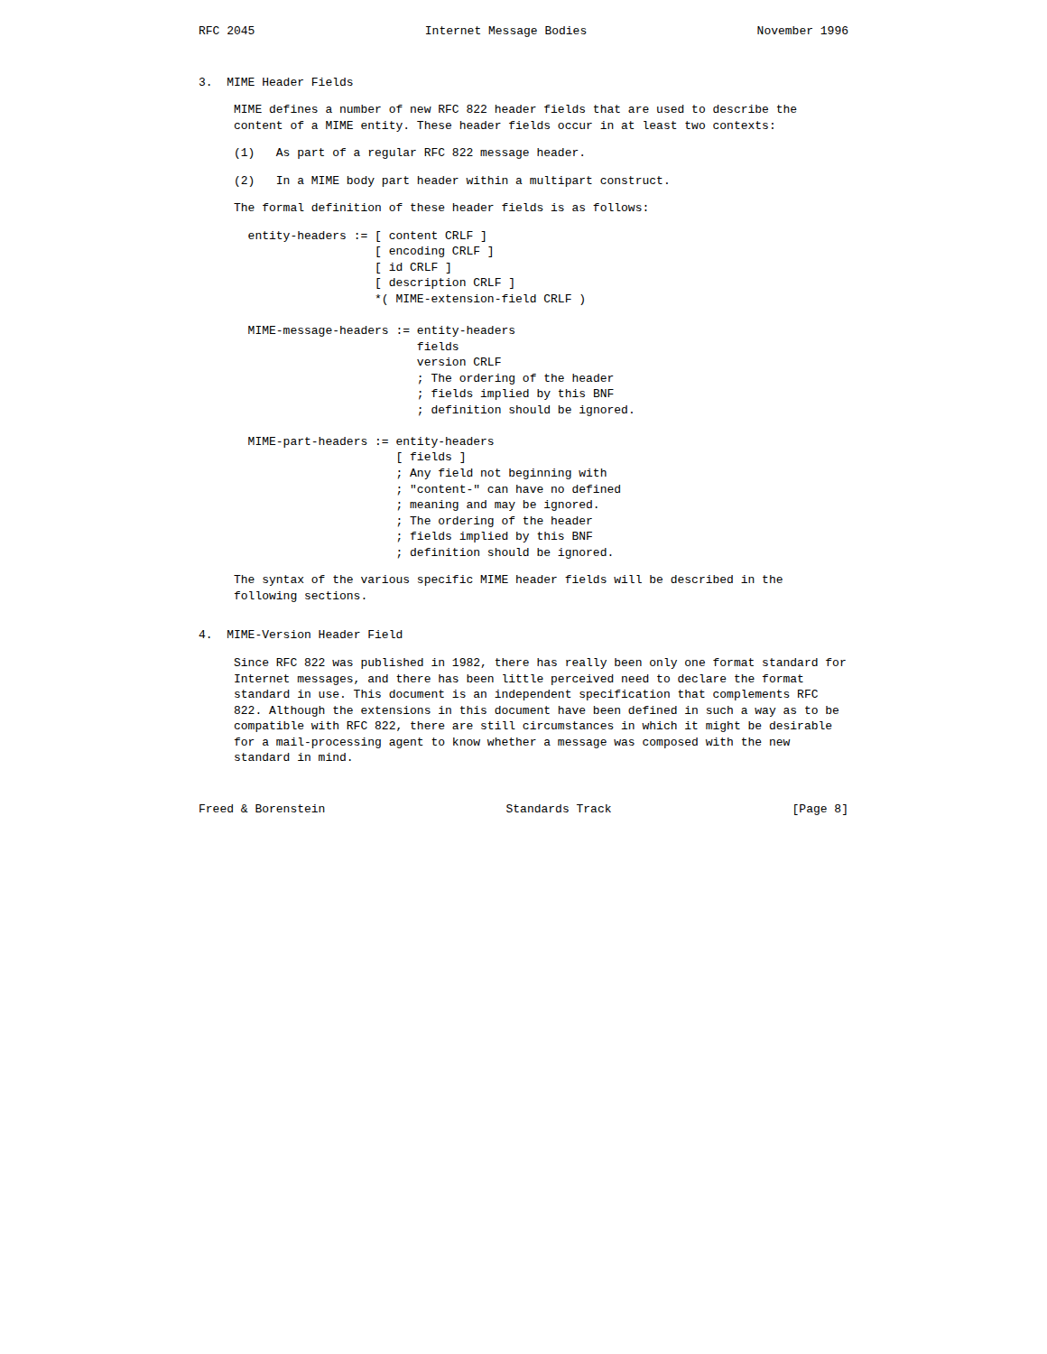RFC 2045 Internet Message Bodies November 1996
3. MIME Header Fields
MIME defines a number of new RFC 822 header fields that are used to describe the content of a MIME entity. These header fields occur in at least two contexts:
(1) As part of a regular RFC 822 message header.
(2) In a MIME body part header within a multipart construct.
The formal definition of these header fields is as follows:
  entity-headers := [ content CRLF ]
                    [ encoding CRLF ]
                    [ id CRLF ]
                    [ description CRLF ]
                    *( MIME-extension-field CRLF )

  MIME-message-headers := entity-headers
                          fields
                          version CRLF
                          ; The ordering of the header
                          ; fields implied by this BNF
                          ; definition should be ignored.

  MIME-part-headers := entity-headers
                       [ fields ]
                       ; Any field not beginning with
                       ; "content-" can have no defined
                       ; meaning and may be ignored.
                       ; The ordering of the header
                       ; fields implied by this BNF
                       ; definition should be ignored.
The syntax of the various specific MIME header fields will be described in the following sections.
4. MIME-Version Header Field
Since RFC 822 was published in 1982, there has really been only one format standard for Internet messages, and there has been little perceived need to declare the format standard in use. This document is an independent specification that complements RFC 822. Although the extensions in this document have been defined in such a way as to be compatible with RFC 822, there are still circumstances in which it might be desirable for a mail-processing agent to know whether a message was composed with the new standard in mind.
Freed & Borenstein Standards Track [Page 8]